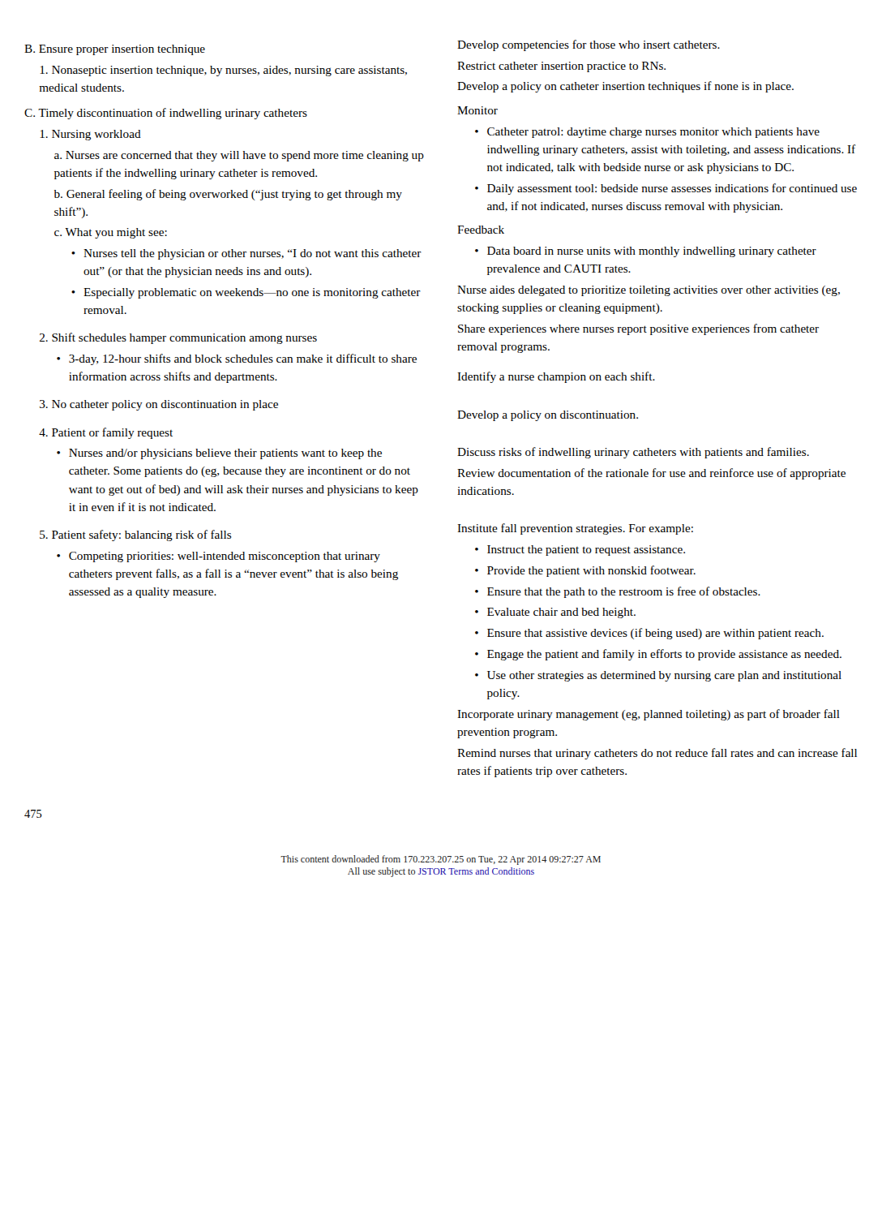B. Ensure proper insertion technique
1. Nonaseptic insertion technique, by nurses, aides, nursing care assistants, medical students.
C. Timely discontinuation of indwelling urinary catheters
1. Nursing workload
a. Nurses are concerned that they will have to spend more time cleaning up patients if the indwelling urinary catheter is removed.
b. General feeling of being overworked (“just trying to get through my shift”).
c. What you might see:
Nurses tell the physician or other nurses, “I do not want this catheter out” (or that the physician needs ins and outs).
Especially problematic on weekends—no one is monitoring catheter removal.
2. Shift schedules hamper communication among nurses
3-day, 12-hour shifts and block schedules can make it difficult to share information across shifts and departments.
3. No catheter policy on discontinuation in place
4. Patient or family request
Nurses and/or physicians believe their patients want to keep the catheter. Some patients do (eg, because they are incontinent or do not want to get out of bed) and will ask their nurses and physicians to keep it in even if it is not indicated.
5. Patient safety: balancing risk of falls
Competing priorities: well-intended misconception that urinary catheters prevent falls, as a fall is a “never event” that is also being assessed as a quality measure.
Develop competencies for those who insert catheters.
Restrict catheter insertion practice to RNs.
Develop a policy on catheter insertion techniques if none is in place.
Monitor
Catheter patrol: daytime charge nurses monitor which patients have indwelling urinary catheters, assist with toileting, and assess indications. If not indicated, talk with bedside nurse or ask physicians to DC.
Daily assessment tool: bedside nurse assesses indications for continued use and, if not indicated, nurses discuss removal with physician.
Feedback
Data board in nurse units with monthly indwelling urinary catheter prevalence and CAUTI rates.
Nurse aides delegated to prioritize toileting activities over other activities (eg, stocking supplies or cleaning equipment).
Share experiences where nurses report positive experiences from catheter removal programs.
Identify a nurse champion on each shift.
Develop a policy on discontinuation.
Discuss risks of indwelling urinary catheters with patients and families.
Review documentation of the rationale for use and reinforce use of appropriate indications.
Institute fall prevention strategies. For example:
Instruct the patient to request assistance.
Provide the patient with nonskid footwear.
Ensure that the path to the restroom is free of obstacles.
Evaluate chair and bed height.
Ensure that assistive devices (if being used) are within patient reach.
Engage the patient and family in efforts to provide assistance as needed.
Use other strategies as determined by nursing care plan and institutional policy.
Incorporate urinary management (eg, planned toileting) as part of broader fall prevention program.
Remind nurses that urinary catheters do not reduce fall rates and can increase fall rates if patients trip over catheters.
475
This content downloaded from 170.223.207.25 on Tue, 22 Apr 2014 09:27:27 AM
All use subject to JSTOR Terms and Conditions